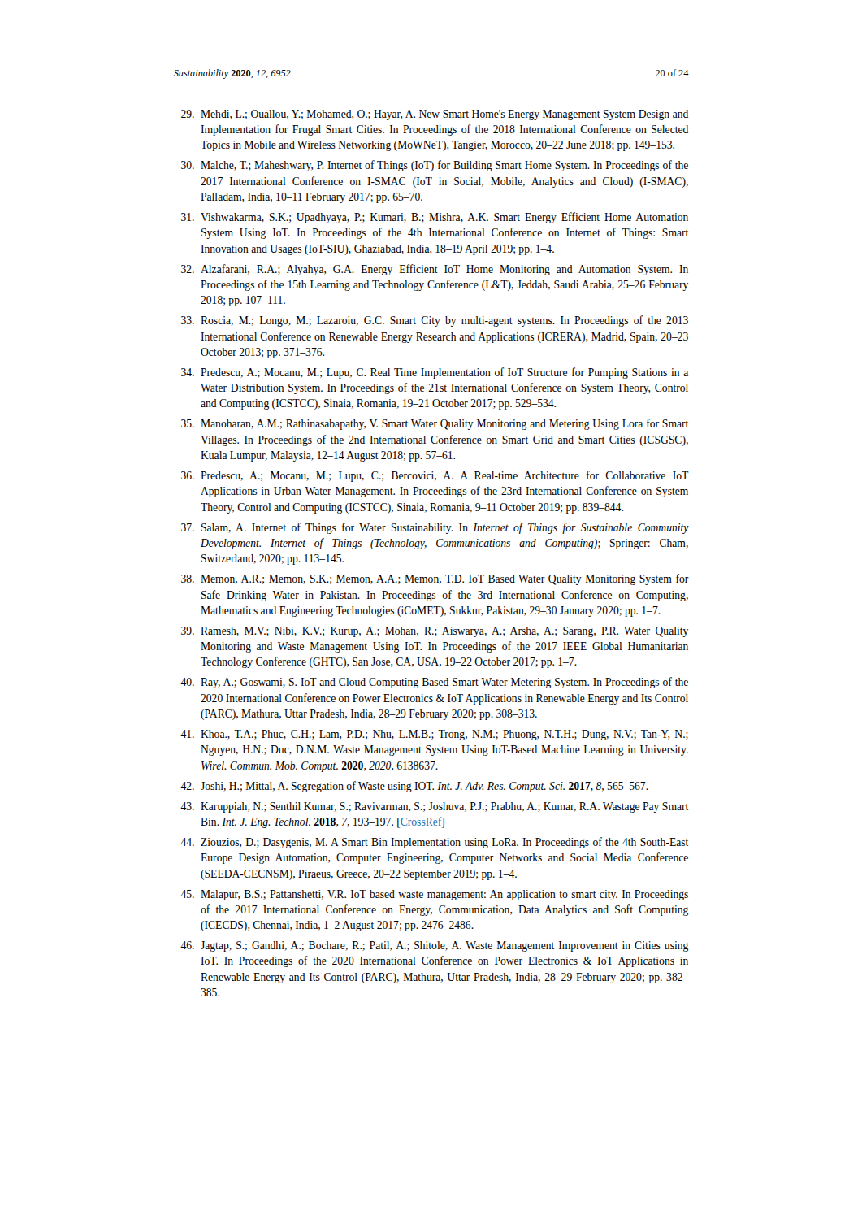Sustainability 2020, 12, 6952
20 of 24
29. Mehdi, L.; Ouallou, Y.; Mohamed, O.; Hayar, A. New Smart Home's Energy Management System Design and Implementation for Frugal Smart Cities. In Proceedings of the 2018 International Conference on Selected Topics in Mobile and Wireless Networking (MoWNeT), Tangier, Morocco, 20–22 June 2018; pp. 149–153.
30. Malche, T.; Maheshwary, P. Internet of Things (IoT) for Building Smart Home System. In Proceedings of the 2017 International Conference on I-SMAC (IoT in Social, Mobile, Analytics and Cloud) (I-SMAC), Palladam, India, 10–11 February 2017; pp. 65–70.
31. Vishwakarma, S.K.; Upadhyaya, P.; Kumari, B.; Mishra, A.K. Smart Energy Efficient Home Automation System Using IoT. In Proceedings of the 4th International Conference on Internet of Things: Smart Innovation and Usages (IoT-SIU), Ghaziabad, India, 18–19 April 2019; pp. 1–4.
32. Alzafarani, R.A.; Alyahya, G.A. Energy Efficient IoT Home Monitoring and Automation System. In Proceedings of the 15th Learning and Technology Conference (L&T), Jeddah, Saudi Arabia, 25–26 February 2018; pp. 107–111.
33. Roscia, M.; Longo, M.; Lazaroiu, G.C. Smart City by multi-agent systems. In Proceedings of the 2013 International Conference on Renewable Energy Research and Applications (ICRERA), Madrid, Spain, 20–23 October 2013; pp. 371–376.
34. Predescu, A.; Mocanu, M.; Lupu, C. Real Time Implementation of IoT Structure for Pumping Stations in a Water Distribution System. In Proceedings of the 21st International Conference on System Theory, Control and Computing (ICSTCC), Sinaia, Romania, 19–21 October 2017; pp. 529–534.
35. Manoharan, A.M.; Rathinasabapathy, V. Smart Water Quality Monitoring and Metering Using Lora for Smart Villages. In Proceedings of the 2nd International Conference on Smart Grid and Smart Cities (ICSGSC), Kuala Lumpur, Malaysia, 12–14 August 2018; pp. 57–61.
36. Predescu, A.; Mocanu, M.; Lupu, C.; Bercovici, A. A Real-time Architecture for Collaborative IoT Applications in Urban Water Management. In Proceedings of the 23rd International Conference on System Theory, Control and Computing (ICSTCC), Sinaia, Romania, 9–11 October 2019; pp. 839–844.
37. Salam, A. Internet of Things for Water Sustainability. In Internet of Things for Sustainable Community Development. Internet of Things (Technology, Communications and Computing); Springer: Cham, Switzerland, 2020; pp. 113–145.
38. Memon, A.R.; Memon, S.K.; Memon, A.A.; Memon, T.D. IoT Based Water Quality Monitoring System for Safe Drinking Water in Pakistan. In Proceedings of the 3rd International Conference on Computing, Mathematics and Engineering Technologies (iCoMET), Sukkur, Pakistan, 29–30 January 2020; pp. 1–7.
39. Ramesh, M.V.; Nibi, K.V.; Kurup, A.; Mohan, R.; Aiswarya, A.; Arsha, A.; Sarang, P.R. Water Quality Monitoring and Waste Management Using IoT. In Proceedings of the 2017 IEEE Global Humanitarian Technology Conference (GHTC), San Jose, CA, USA, 19–22 October 2017; pp. 1–7.
40. Ray, A.; Goswami, S. IoT and Cloud Computing Based Smart Water Metering System. In Proceedings of the 2020 International Conference on Power Electronics & IoT Applications in Renewable Energy and Its Control (PARC), Mathura, Uttar Pradesh, India, 28–29 February 2020; pp. 308–313.
41. Khoa., T.A.; Phuc, C.H.; Lam, P.D.; Nhu, L.M.B.; Trong, N.M.; Phuong, N.T.H.; Dung, N.V.; Tan-Y, N.; Nguyen, H.N.; Duc, D.N.M. Waste Management System Using IoT-Based Machine Learning in University. Wirel. Commun. Mob. Comput. 2020, 2020, 6138637.
42. Joshi, H.; Mittal, A. Segregation of Waste using IOT. Int. J. Adv. Res. Comput. Sci. 2017, 8, 565–567.
43. Karuppiah, N.; Senthil Kumar, S.; Ravivarman, S.; Joshuva, P.J.; Prabhu, A.; Kumar, R.A. Wastage Pay Smart Bin. Int. J. Eng. Technol. 2018, 7, 193–197. [CrossRef]
44. Ziouzios, D.; Dasygenis, M. A Smart Bin Implementation using LoRa. In Proceedings of the 4th South-East Europe Design Automation, Computer Engineering, Computer Networks and Social Media Conference (SEEDA-CECNSM), Piraeus, Greece, 20–22 September 2019; pp. 1–4.
45. Malapur, B.S.; Pattanshetti, V.R. IoT based waste management: An application to smart city. In Proceedings of the 2017 International Conference on Energy, Communication, Data Analytics and Soft Computing (ICECDS), Chennai, India, 1–2 August 2017; pp. 2476–2486.
46. Jagtap, S.; Gandhi, A.; Bochare, R.; Patil, A.; Shitole, A. Waste Management Improvement in Cities using IoT. In Proceedings of the 2020 International Conference on Power Electronics & IoT Applications in Renewable Energy and Its Control (PARC), Mathura, Uttar Pradesh, India, 28–29 February 2020; pp. 382–385.